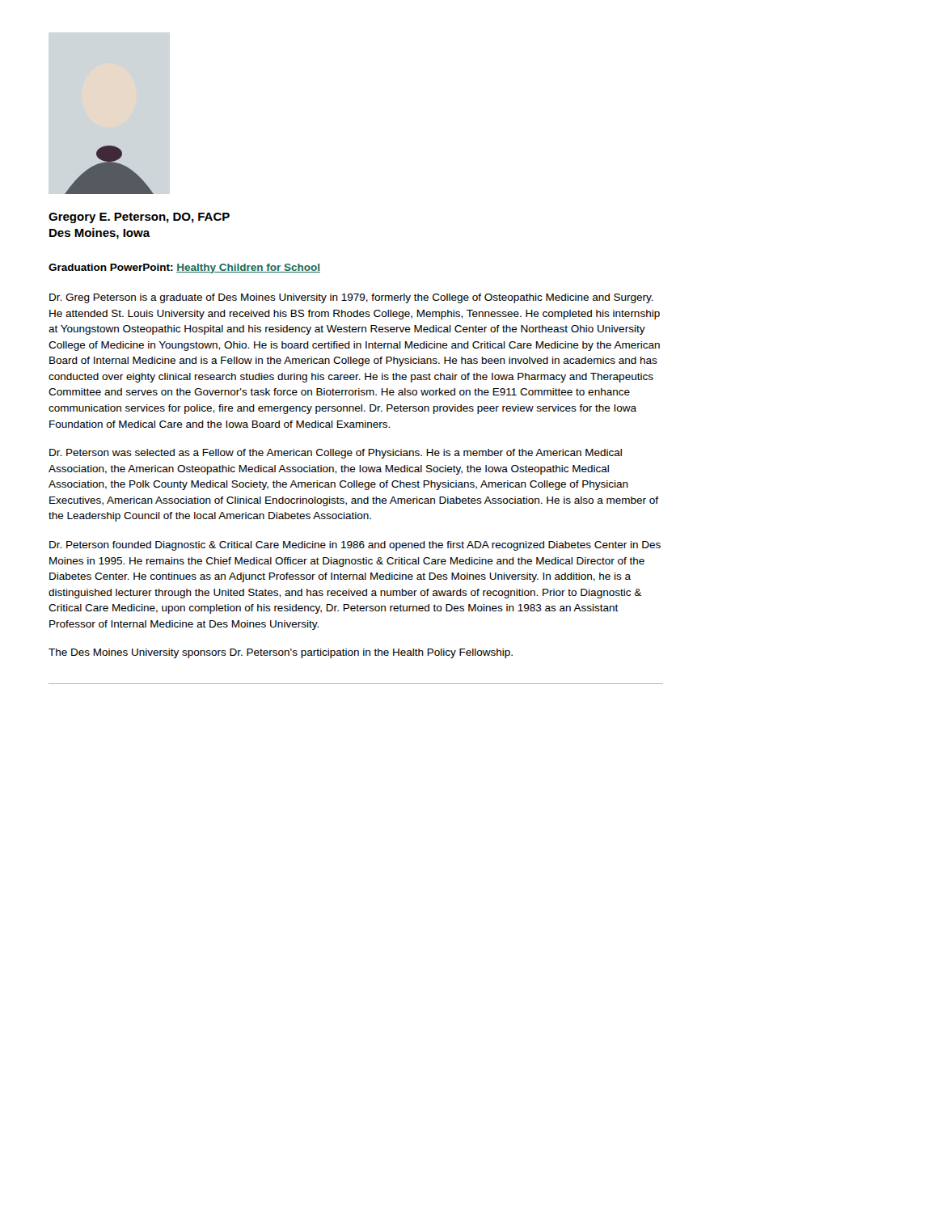Gregory E. Peterson, DO, FACPDes Moines, Iowa
Graduation PowerPoint: Healthy Children for School
Dr. Greg Peterson is a graduate of Des Moines University in 1979, formerly the College of Osteopathic Medicine and Surgery. He attended St. Louis University and received his BS from Rhodes College, Memphis, Tennessee. He completed his internship at Youngstown Osteopathic Hospital and his residency at Western Reserve Medical Center of the Northeast Ohio University College of Medicine in Youngstown, Ohio. He is board certified in Internal Medicine and Critical Care Medicine by the American Board of Internal Medicine and is a Fellow in the American College of Physicians. He has been involved in academics and has conducted over eighty clinical research studies during his career. He is the past chair of the Iowa Pharmacy and Therapeutics Committee and serves on the Governor's task force on Bioterrorism. He also worked on the E911 Committee to enhance communication services for police, fire and emergency personnel. Dr. Peterson provides peer review services for the Iowa Foundation of Medical Care and the Iowa Board of Medical Examiners.
Dr. Peterson was selected as a Fellow of the American College of Physicians. He is a member of the American Medical Association, the American Osteopathic Medical Association, the Iowa Medical Society, the Iowa Osteopathic Medical Association, the Polk County Medical Society, the American College of Chest Physicians, American College of Physician Executives, American Association of Clinical Endocrinologists, and the American Diabetes Association. He is also a member of the Leadership Council of the local American Diabetes Association.
Dr. Peterson founded Diagnostic & Critical Care Medicine in 1986 and opened the first ADA recognized Diabetes Center in Des Moines in 1995. He remains the Chief Medical Officer at Diagnostic & Critical Care Medicine and the Medical Director of the Diabetes Center. He continues as an Adjunct Professor of Internal Medicine at Des Moines University. In addition, he is a distinguished lecturer through the United States, and has received a number of awards of recognition. Prior to Diagnostic & Critical Care Medicine, upon completion of his residency, Dr. Peterson returned to Des Moines in 1983 as an Assistant Professor of Internal Medicine at Des Moines University.
The Des Moines University sponsors Dr. Peterson's participation in the Health Policy Fellowship.